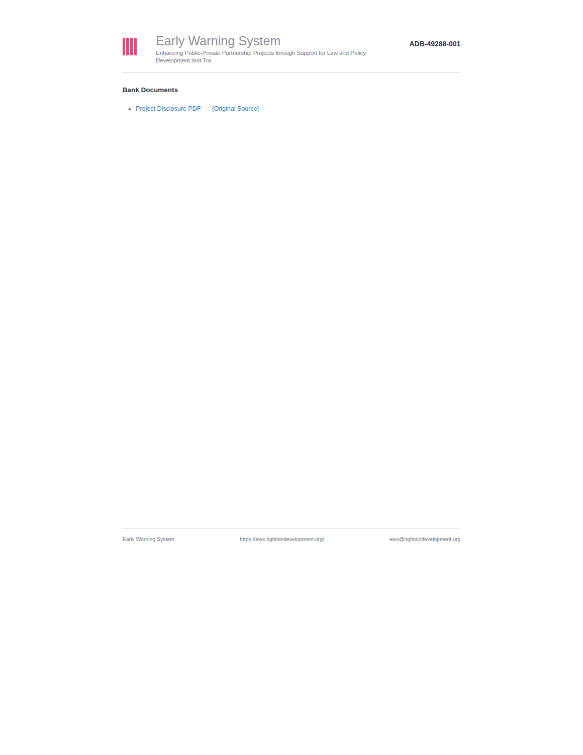Early Warning System
Enhancing Public-Private Partnership Projects through Support for Law and Policy Development and Tra
ADB-49288-001
Bank Documents
Project Disclosure PDF[Original Source]
Early Warning System
https://ews.rightsindevelopment.org/
ews@rightsindevelopment.org